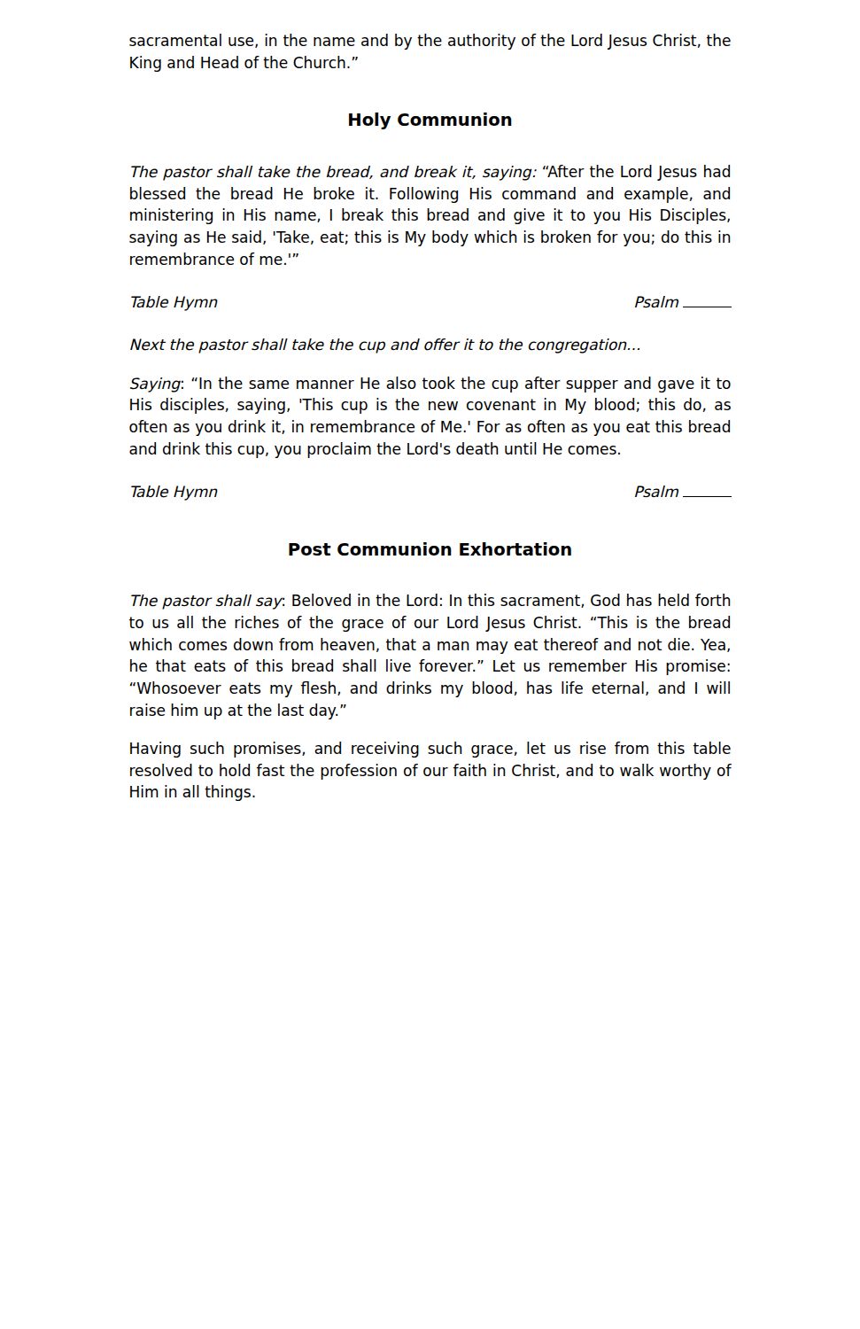sacramental use, in the name and by the authority of the Lord Jesus Christ, the King and Head of the Church.”
Holy Communion
The pastor shall take the bread, and break it, saying: “After the Lord Jesus had blessed the bread He broke it. Following His command and example, and ministering in His name, I break this bread and give it to you His Disciples, saying as He said, 'Take, eat; this is My body which is broken for you; do this in remembrance of me.'”
Table Hymn Psalm
Next the pastor shall take the cup and offer it to the congregation...
Saying: “In the same manner He also took the cup after supper and gave it to His disciples, saying, 'This cup is the new covenant in My blood; this do, as often as you drink it, in remembrance of Me.' For as often as you eat this bread and drink this cup, you proclaim the Lord's death until He comes.
Table Hymn Psalm
Post Communion Exhortation
The pastor shall say: Beloved in the Lord: In this sacrament, God has held forth to us all the riches of the grace of our Lord Jesus Christ. “This is the bread which comes down from heaven, that a man may eat thereof and not die. Yea, he that eats of this bread shall live forever.” Let us remember His promise: “Whosoever eats my flesh, and drinks my blood, has life eternal, and I will raise him up at the last day.”
Having such promises, and receiving such grace, let us rise from this table resolved to hold fast the profession of our faith in Christ, and to walk worthy of Him in all things.